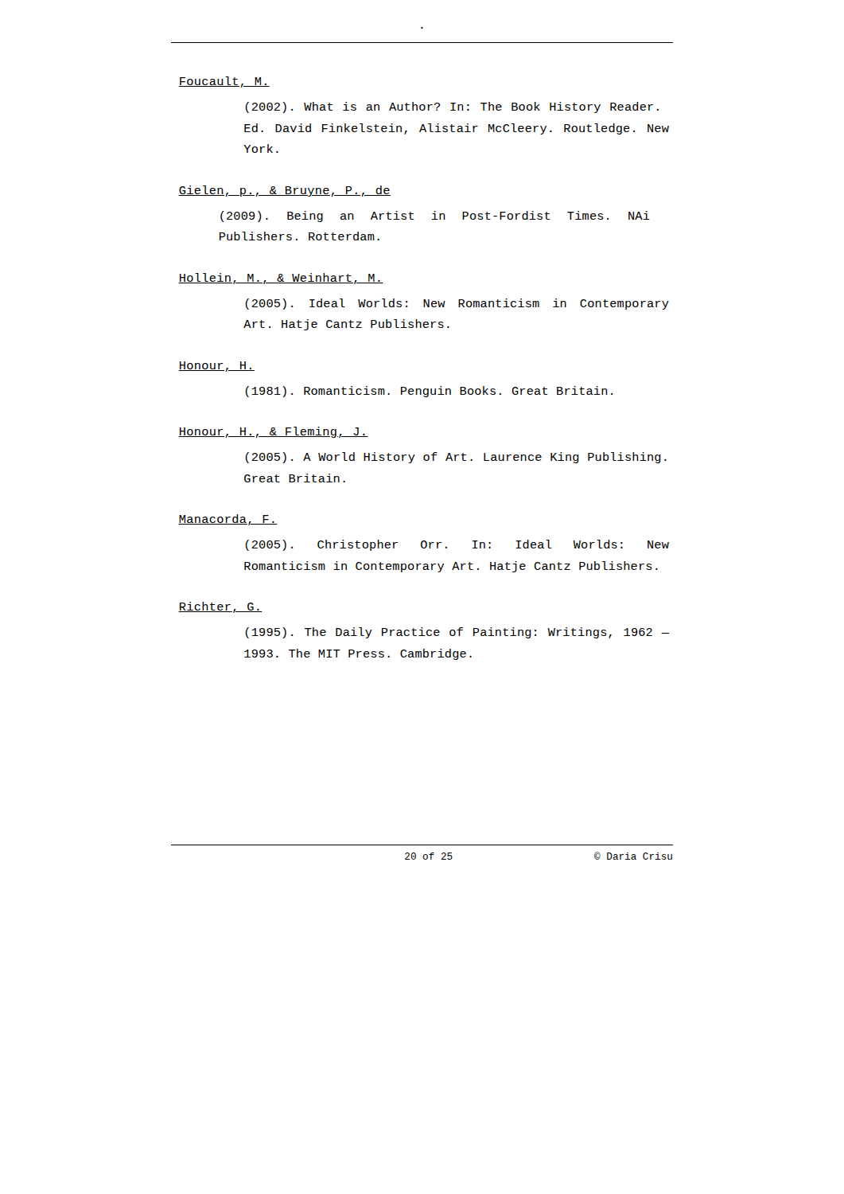Foucault, M.
(2002). What is an Author? In: The Book History Reader. Ed. David Finkelstein, Alistair McCleery. Routledge. New York.
Gielen, p., & Bruyne, P., de
(2009). Being an Artist in Post-Fordist Times. NAi Publishers. Rotterdam.
Hollein, M., & Weinhart, M.
(2005). Ideal Worlds: New Romanticism in Contemporary Art. Hatje Cantz Publishers.
Honour, H.
(1981). Romanticism. Penguin Books. Great Britain.
Honour, H., & Fleming, J.
(2005). A World History of Art. Laurence King Publishing. Great Britain.
Manacorda, F.
(2005). Christopher Orr. In: Ideal Worlds: New Romanticism in Contemporary Art. Hatje Cantz Publishers.
Richter, G.
(1995). The Daily Practice of Painting: Writings, 1962 — 1993. The MIT Press. Cambridge.
20 of 25
© Daria Crisu